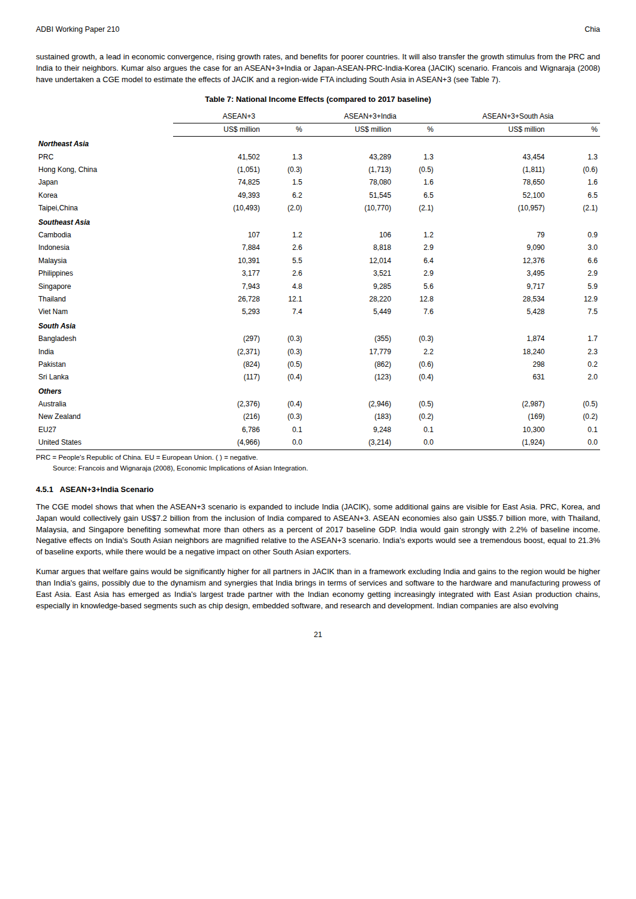ADBI Working Paper 210
Chia
sustained growth, a lead in economic convergence, rising growth rates, and benefits for poorer countries. It will also transfer the growth stimulus from the PRC and India to their neighbors. Kumar also argues the case for an ASEAN+3+India or Japan-ASEAN-PRC-India-Korea (JACIK) scenario. Francois and Wignaraja (2008) have undertaken a CGE model to estimate the effects of JACIK and a region-wide FTA including South Asia in ASEAN+3 (see Table 7).
Table 7: National Income Effects (compared to 2017 baseline)
| | ASEAN+3 | ASEAN+3+India | ASEAN+3+South Asia |
| --- | --- | --- | --- |
| | US$ million | % | US$ million | % | US$ million | % |
| Northeast Asia |
| PRC | 41,502 | 1.3 | 43,289 | 1.3 | 43,454 | 1.3 |
| Hong Kong, China | (1,051) | (0.3) | (1,713) | (0.5) | (1,811) | (0.6) |
| Japan | 74,825 | 1.5 | 78,080 | 1.6 | 78,650 | 1.6 |
| Korea | 49,393 | 6.2 | 51,545 | 6.5 | 52,100 | 6.5 |
| Taipei,China | (10,493) | (2.0) | (10,770) | (2.1) | (10,957) | (2.1) |
| Southeast Asia |
| Cambodia | 107 | 1.2 | 106 | 1.2 | 79 | 0.9 |
| Indonesia | 7,884 | 2.6 | 8,818 | 2.9 | 9,090 | 3.0 |
| Malaysia | 10,391 | 5.5 | 12,014 | 6.4 | 12,376 | 6.6 |
| Philippines | 3,177 | 2.6 | 3,521 | 2.9 | 3,495 | 2.9 |
| Singapore | 7,943 | 4.8 | 9,285 | 5.6 | 9,717 | 5.9 |
| Thailand | 26,728 | 12.1 | 28,220 | 12.8 | 28,534 | 12.9 |
| Viet Nam | 5,293 | 7.4 | 5,449 | 7.6 | 5,428 | 7.5 |
| South Asia |
| Bangladesh | (297) | (0.3) | (355) | (0.3) | 1,874 | 1.7 |
| India | (2,371) | (0.3) | 17,779 | 2.2 | 18,240 | 2.3 |
| Pakistan | (824) | (0.5) | (862) | (0.6) | 298 | 0.2 |
| Sri Lanka | (117) | (0.4) | (123) | (0.4) | 631 | 2.0 |
| Others |
| Australia | (2,376) | (0.4) | (2,946) | (0.5) | (2,987) | (0.5) |
| New Zealand | (216) | (0.3) | (183) | (0.2) | (169) | (0.2) |
| EU27 | 6,786 | 0.1 | 9,248 | 0.1 | 10,300 | 0.1 |
| United States | (4,966) | 0.0 | (3,214) | 0.0 | (1,924) | 0.0 |
PRC = People's Republic of China. EU = European Union. ( ) = negative.
Source: Francois and Wignaraja (2008), Economic Implications of Asian Integration.
4.5.1 ASEAN+3+India Scenario
The CGE model shows that when the ASEAN+3 scenario is expanded to include India (JACIK), some additional gains are visible for East Asia. PRC, Korea, and Japan would collectively gain US$7.2 billion from the inclusion of India compared to ASEAN+3. ASEAN economies also gain US$5.7 billion more, with Thailand, Malaysia, and Singapore benefiting somewhat more than others as a percent of 2017 baseline GDP. India would gain strongly with 2.2% of baseline income. Negative effects on India's South Asian neighbors are magnified relative to the ASEAN+3 scenario. India's exports would see a tremendous boost, equal to 21.3% of baseline exports, while there would be a negative impact on other South Asian exporters.
Kumar argues that welfare gains would be significantly higher for all partners in JACIK than in a framework excluding India and gains to the region would be higher than India's gains, possibly due to the dynamism and synergies that India brings in terms of services and software to the hardware and manufacturing prowess of East Asia. East Asia has emerged as India's largest trade partner with the Indian economy getting increasingly integrated with East Asian production chains, especially in knowledge-based segments such as chip design, embedded software, and research and development. Indian companies are also evolving
21